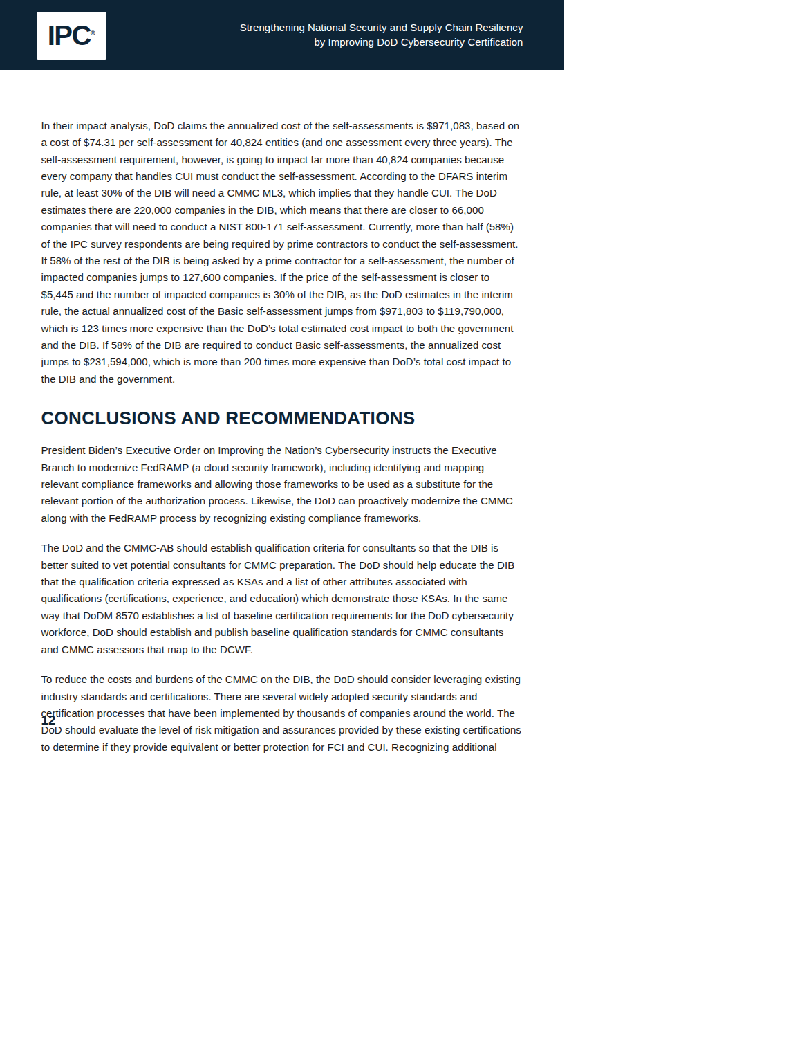IPC®
Strengthening National Security and Supply Chain Resiliency
by Improving DoD Cybersecurity Certification
In their impact analysis, DoD claims the annualized cost of the self-assessments is $971,083, based on a cost of $74.31 per self-assessment for 40,824 entities (and one assessment every three years). The self-assessment requirement, however, is going to impact far more than 40,824 companies because every company that handles CUI must conduct the self-assessment. According to the DFARS interim rule, at least 30% of the DIB will need a CMMC ML3, which implies that they handle CUI. The DoD estimates there are 220,000 companies in the DIB, which means that there are closer to 66,000 companies that will need to conduct a NIST 800-171 self-assessment. Currently, more than half (58%) of the IPC survey respondents are being required by prime contractors to conduct the self-assessment. If 58% of the rest of the DIB is being asked by a prime contractor for a self-assessment, the number of impacted companies jumps to 127,600 companies. If the price of the self-assessment is closer to $5,445 and the number of impacted companies is 30% of the DIB, as the DoD estimates in the interim rule, the actual annualized cost of the Basic self-assessment jumps from $971,803 to $119,790,000, which is 123 times more expensive than the DoD’s total estimated cost impact to both the government and the DIB. If 58% of the DIB are required to conduct Basic self-assessments, the annualized cost jumps to $231,594,000, which is more than 200 times more expensive than DoD’s total cost impact to the DIB and the government.
CONCLUSIONS AND RECOMMENDATIONS
President Biden’s Executive Order on Improving the Nation’s Cybersecurity instructs the Executive Branch to modernize FedRAMP (a cloud security framework), including identifying and mapping relevant compliance frameworks and allowing those frameworks to be used as a substitute for the relevant portion of the authorization process. Likewise, the DoD can proactively modernize the CMMC along with the FedRAMP process by recognizing existing compliance frameworks.
The DoD and the CMMC-AB should establish qualification criteria for consultants so that the DIB is better suited to vet potential consultants for CMMC preparation. The DoD should help educate the DIB that the qualification criteria expressed as KSAs and a list of other attributes associated with qualifications (certifications, experience, and education) which demonstrate those KSAs. In the same way that DoDM 8570 establishes a list of baseline certification requirements for the DoD cybersecurity workforce, DoD should establish and publish baseline qualification standards for CMMC consultants and CMMC assessors that map to the DCWF.
To reduce the costs and burdens of the CMMC on the DIB, the DoD should consider leveraging existing industry standards and certifications. There are several widely adopted security standards and certification processes that have been implemented by thousands of companies around the world. The DoD should evaluate the level of risk mitigation and assurances provided by these existing certifications to determine if they provide equivalent or better protection for FCI and CUI. Recognizing additional
12